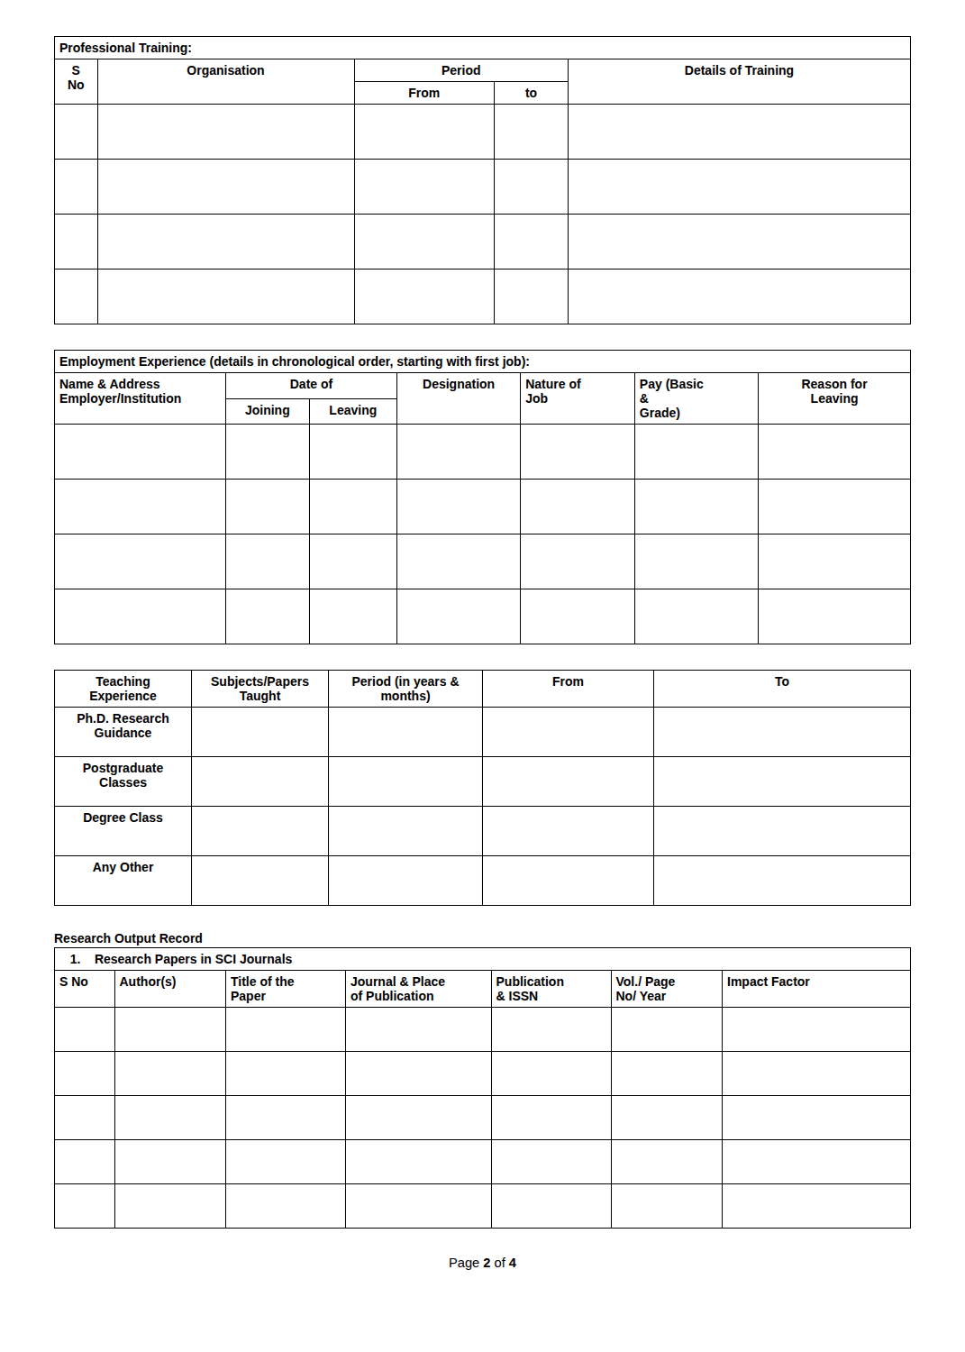| Professional Training: |
| S No | Organisation | Period | Details of Training |
| From | to |
| Employment Experience (details in chronological order, starting with first job): |
| Name & Address Employer/Institution | Date of | Designation | Nature of Job | Pay (Basic & Grade) | Reason for Leaving |
| Joining | Leaving |
| Teaching Experience | Subjects/Papers Taught | Period (in years & months) | From | To |
| --- | --- | --- | --- | --- |
| Ph.D. Research Guidance | | | | |
| Postgraduate Classes | | | | |
| Degree Class | | | | |
| Any Other | | | | |
Research Output Record
| 1. Research Papers in SCI Journals |
| S No | Author(s) | Title of the Paper | Journal & Place of Publication | Publication & ISSN | Vol./ Page No/ Year | Impact Factor |
Page 2 of 4